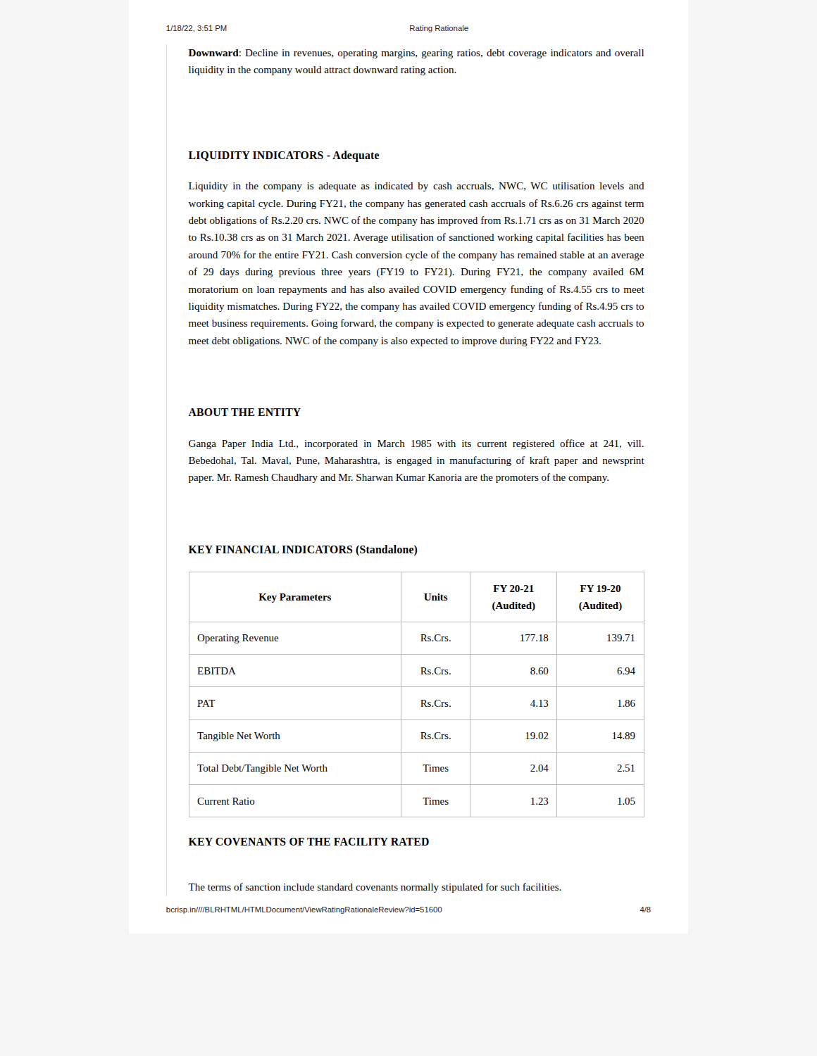1/18/22, 3:51 PM
Rating Rationale
Downward: Decline in revenues, operating margins, gearing ratios, debt coverage indicators and overall liquidity in the company would attract downward rating action.
LIQUIDITY INDICATORS - Adequate
Liquidity in the company is adequate as indicated by cash accruals, NWC, WC utilisation levels and working capital cycle. During FY21, the company has generated cash accruals of Rs.6.26 crs against term debt obligations of Rs.2.20 crs. NWC of the company has improved from Rs.1.71 crs as on 31 March 2020 to Rs.10.38 crs as on 31 March 2021. Average utilisation of sanctioned working capital facilities has been around 70% for the entire FY21. Cash conversion cycle of the company has remained stable at an average of 29 days during previous three years (FY19 to FY21). During FY21, the company availed 6M moratorium on loan repayments and has also availed COVID emergency funding of Rs.4.55 crs to meet liquidity mismatches. During FY22, the company has availed COVID emergency funding of Rs.4.95 crs to meet business requirements. Going forward, the company is expected to generate adequate cash accruals to meet debt obligations. NWC of the company is also expected to improve during FY22 and FY23.
ABOUT THE ENTITY
Ganga Paper India Ltd., incorporated in March 1985 with its current registered office at 241, vill. Bebedohal, Tal. Maval, Pune, Maharashtra, is engaged in manufacturing of kraft paper and newsprint paper. Mr. Ramesh Chaudhary and Mr. Sharwan Kumar Kanoria are the promoters of the company.
KEY FINANCIAL INDICATORS (Standalone)
| Key Parameters | Units | FY 20-21 (Audited) | FY 19-20 (Audited) |
| --- | --- | --- | --- |
| Operating Revenue | Rs.Crs. | 177.18 | 139.71 |
| EBITDA | Rs.Crs. | 8.60 | 6.94 |
| PAT | Rs.Crs. | 4.13 | 1.86 |
| Tangible Net Worth | Rs.Crs. | 19.02 | 14.89 |
| Total Debt/Tangible Net Worth | Times | 2.04 | 2.51 |
| Current Ratio | Times | 1.23 | 1.05 |
KEY COVENANTS OF THE FACILITY RATED
The terms of sanction include standard covenants normally stipulated for such facilities.
bcrisp.in////BLRHTML/HTMLDocument/ViewRatingRationaleReview?id=51600
4/8